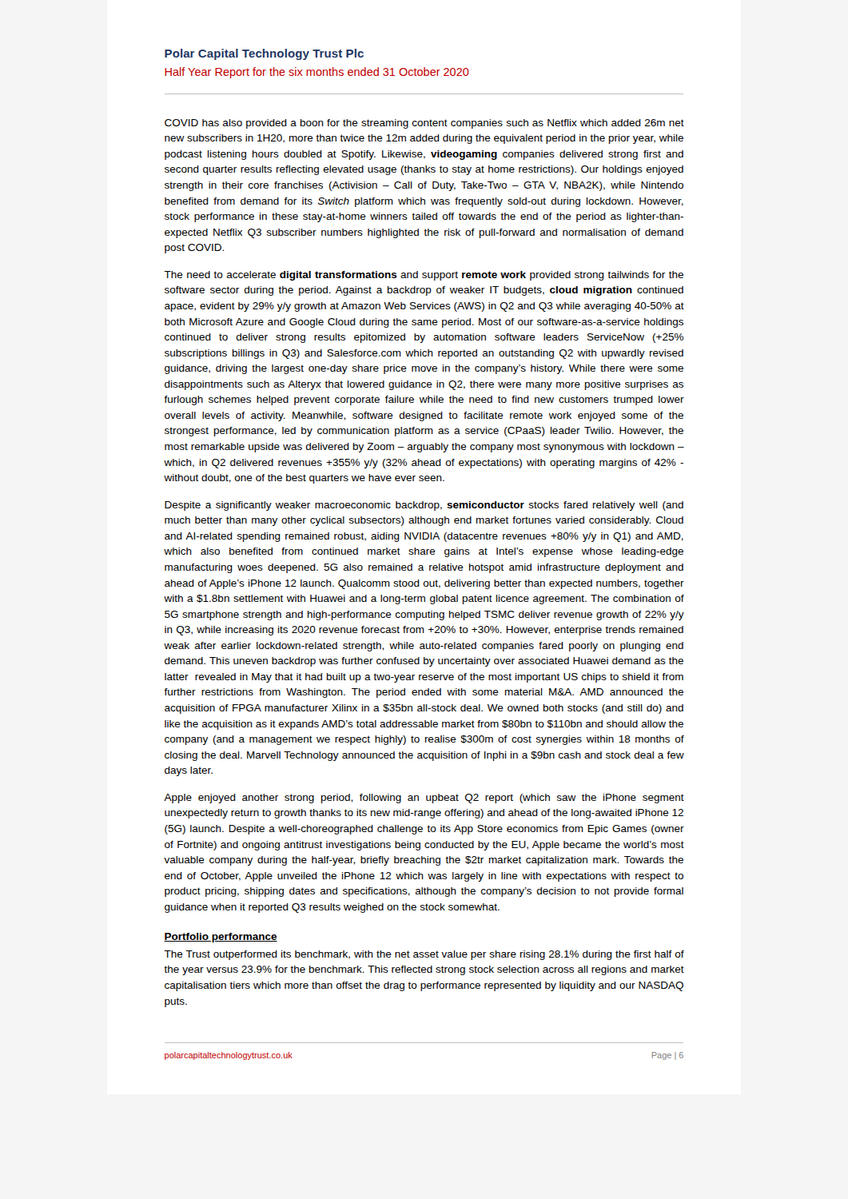Polar Capital Technology Trust Plc
Half Year Report for the six months ended 31 October 2020
COVID has also provided a boon for the streaming content companies such as Netflix which added 26m net new subscribers in 1H20, more than twice the 12m added during the equivalent period in the prior year, while podcast listening hours doubled at Spotify. Likewise, videogaming companies delivered strong first and second quarter results reflecting elevated usage (thanks to stay at home restrictions). Our holdings enjoyed strength in their core franchises (Activision – Call of Duty, Take-Two – GTA V, NBA2K), while Nintendo benefited from demand for its Switch platform which was frequently sold-out during lockdown. However, stock performance in these stay-at-home winners tailed off towards the end of the period as lighter-than-expected Netflix Q3 subscriber numbers highlighted the risk of pull-forward and normalisation of demand post COVID.
The need to accelerate digital transformations and support remote work provided strong tailwinds for the software sector during the period. Against a backdrop of weaker IT budgets, cloud migration continued apace, evident by 29% y/y growth at Amazon Web Services (AWS) in Q2 and Q3 while averaging 40-50% at both Microsoft Azure and Google Cloud during the same period. Most of our software-as-a-service holdings continued to deliver strong results epitomized by automation software leaders ServiceNow (+25% subscriptions billings in Q3) and Salesforce.com which reported an outstanding Q2 with upwardly revised guidance, driving the largest one-day share price move in the company’s history. While there were some disappointments such as Alteryx that lowered guidance in Q2, there were many more positive surprises as furlough schemes helped prevent corporate failure while the need to find new customers trumped lower overall levels of activity. Meanwhile, software designed to facilitate remote work enjoyed some of the strongest performance, led by communication platform as a service (CPaaS) leader Twilio. However, the most remarkable upside was delivered by Zoom – arguably the company most synonymous with lockdown – which, in Q2 delivered revenues +355% y/y (32% ahead of expectations) with operating margins of 42% - without doubt, one of the best quarters we have ever seen.
Despite a significantly weaker macroeconomic backdrop, semiconductor stocks fared relatively well (and much better than many other cyclical subsectors) although end market fortunes varied considerably. Cloud and AI-related spending remained robust, aiding NVIDIA (datacentre revenues +80% y/y in Q1) and AMD, which also benefited from continued market share gains at Intel’s expense whose leading-edge manufacturing woes deepened. 5G also remained a relative hotspot amid infrastructure deployment and ahead of Apple’s iPhone 12 launch. Qualcomm stood out, delivering better than expected numbers, together with a $1.8bn settlement with Huawei and a long-term global patent licence agreement. The combination of 5G smartphone strength and high-performance computing helped TSMC deliver revenue growth of 22% y/y in Q3, while increasing its 2020 revenue forecast from +20% to +30%. However, enterprise trends remained weak after earlier lockdown-related strength, while auto-related companies fared poorly on plunging end demand. This uneven backdrop was further confused by uncertainty over associated Huawei demand as the latter revealed in May that it had built up a two-year reserve of the most important US chips to shield it from further restrictions from Washington. The period ended with some material M&A. AMD announced the acquisition of FPGA manufacturer Xilinx in a $35bn all-stock deal. We owned both stocks (and still do) and like the acquisition as it expands AMD’s total addressable market from $80bn to $110bn and should allow the company (and a management we respect highly) to realise $300m of cost synergies within 18 months of closing the deal. Marvell Technology announced the acquisition of Inphi in a $9bn cash and stock deal a few days later.
Apple enjoyed another strong period, following an upbeat Q2 report (which saw the iPhone segment unexpectedly return to growth thanks to its new mid-range offering) and ahead of the long-awaited iPhone 12 (5G) launch. Despite a well-choreographed challenge to its App Store economics from Epic Games (owner of Fortnite) and ongoing antitrust investigations being conducted by the EU, Apple became the world’s most valuable company during the half-year, briefly breaching the $2tr market capitalization mark. Towards the end of October, Apple unveiled the iPhone 12 which was largely in line with expectations with respect to product pricing, shipping dates and specifications, although the company’s decision to not provide formal guidance when it reported Q3 results weighed on the stock somewhat.
Portfolio performance
The Trust outperformed its benchmark, with the net asset value per share rising 28.1% during the first half of the year versus 23.9% for the benchmark. This reflected strong stock selection across all regions and market capitalisation tiers which more than offset the drag to performance represented by liquidity and our NASDAQ puts.
polarcapitaltechnologytrust.co.uk Page | 6